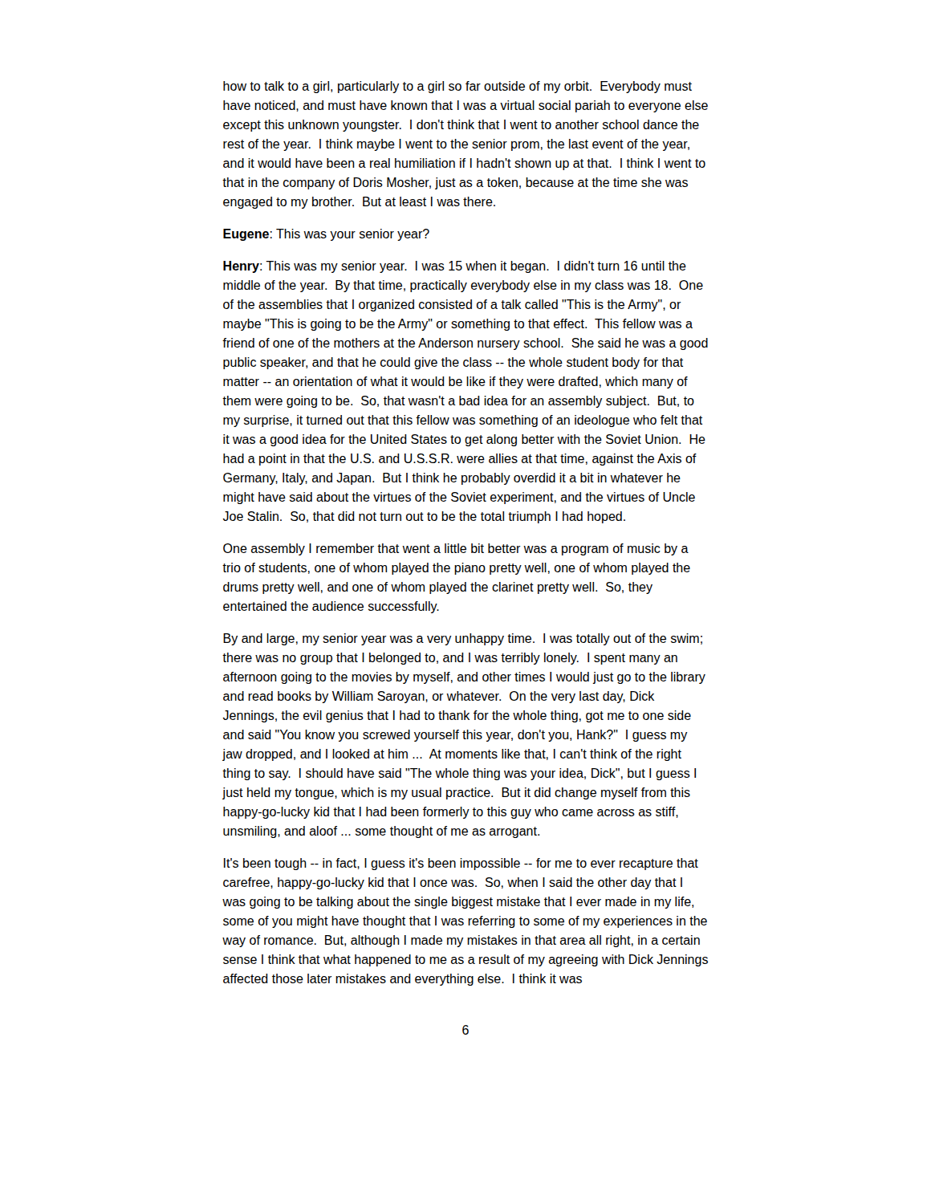how to talk to a girl, particularly to a girl so far outside of my orbit. Everybody must have noticed, and must have known that I was a virtual social pariah to everyone else except this unknown youngster. I don't think that I went to another school dance the rest of the year. I think maybe I went to the senior prom, the last event of the year, and it would have been a real humiliation if I hadn't shown up at that. I think I went to that in the company of Doris Mosher, just as a token, because at the time she was engaged to my brother. But at least I was there.
Eugene: This was your senior year?
Henry: This was my senior year. I was 15 when it began. I didn't turn 16 until the middle of the year. By that time, practically everybody else in my class was 18. One of the assemblies that I organized consisted of a talk called "This is the Army", or maybe "This is going to be the Army" or something to that effect. This fellow was a friend of one of the mothers at the Anderson nursery school. She said he was a good public speaker, and that he could give the class -- the whole student body for that matter -- an orientation of what it would be like if they were drafted, which many of them were going to be. So, that wasn't a bad idea for an assembly subject. But, to my surprise, it turned out that this fellow was something of an ideologue who felt that it was a good idea for the United States to get along better with the Soviet Union. He had a point in that the U.S. and U.S.S.R. were allies at that time, against the Axis of Germany, Italy, and Japan. But I think he probably overdid it a bit in whatever he might have said about the virtues of the Soviet experiment, and the virtues of Uncle Joe Stalin. So, that did not turn out to be the total triumph I had hoped.
One assembly I remember that went a little bit better was a program of music by a trio of students, one of whom played the piano pretty well, one of whom played the drums pretty well, and one of whom played the clarinet pretty well. So, they entertained the audience successfully.
By and large, my senior year was a very unhappy time. I was totally out of the swim; there was no group that I belonged to, and I was terribly lonely. I spent many an afternoon going to the movies by myself, and other times I would just go to the library and read books by William Saroyan, or whatever. On the very last day, Dick Jennings, the evil genius that I had to thank for the whole thing, got me to one side and said "You know you screwed yourself this year, don't you, Hank?" I guess my jaw dropped, and I looked at him ... At moments like that, I can't think of the right thing to say. I should have said "The whole thing was your idea, Dick", but I guess I just held my tongue, which is my usual practice. But it did change myself from this happy-go-lucky kid that I had been formerly to this guy who came across as stiff, unsmiling, and aloof ... some thought of me as arrogant.
It's been tough -- in fact, I guess it's been impossible -- for me to ever recapture that carefree, happy-go-lucky kid that I once was. So, when I said the other day that I was going to be talking about the single biggest mistake that I ever made in my life, some of you might have thought that I was referring to some of my experiences in the way of romance. But, although I made my mistakes in that area all right, in a certain sense I think that what happened to me as a result of my agreeing with Dick Jennings affected those later mistakes and everything else. I think it was
6